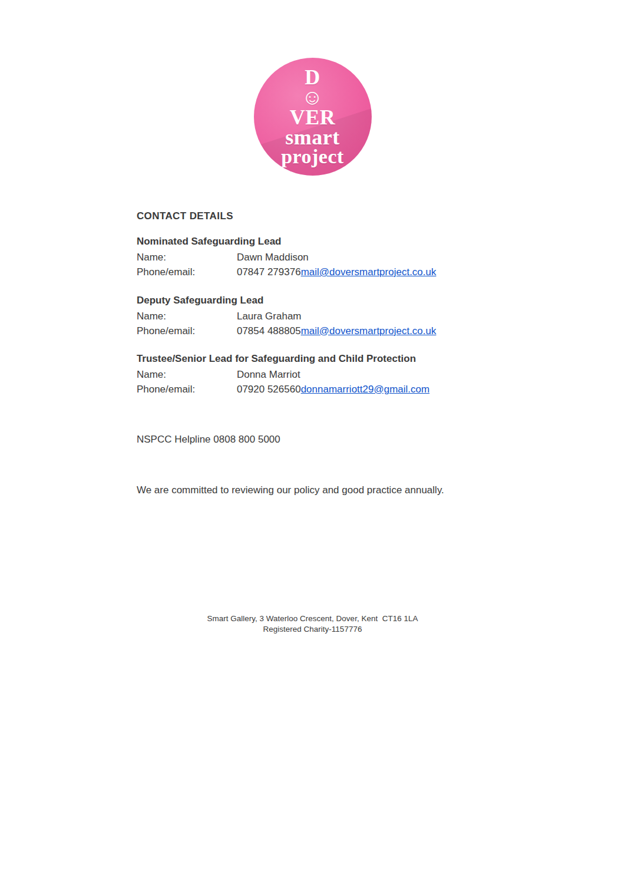D☺VER smart project
CONTACT DETAILS
Nominated Safeguarding Lead
Name:
Dawn Maddison
Phone/email:
07847 279376mail@doversmartproject.co.uk
Deputy Safeguarding Lead
Name:
Laura Graham
Phone/email:
07854 488805mail@doversmartproject.co.uk
Trustee/Senior Lead for Safeguarding and Child Protection
Name:
Donna Marriot
Phone/email:
07920 526560donnamarriott29@gmail.com
NSPCC Helpline 0808 800 5000
We are committed to reviewing our policy and good practice annually.
Smart Gallery, 3 Waterloo Crescent, Dover, Kent CT16 1LA
Registered Charity-1157776